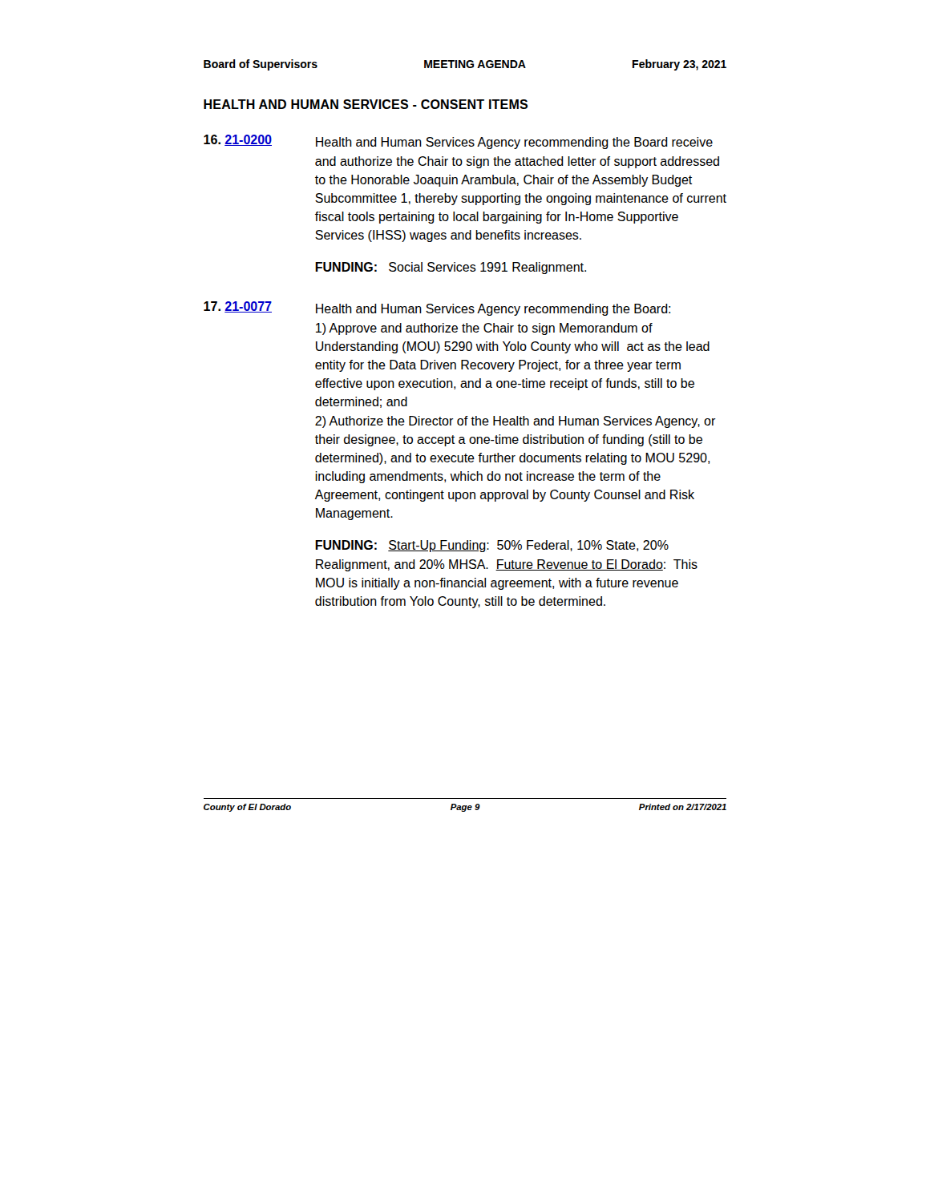Board of Supervisors
MEETING AGENDA
February 23, 2021
HEALTH AND HUMAN SERVICES - CONSENT ITEMS
16. 21-0200
Health and Human Services Agency recommending the Board receive and authorize the Chair to sign the attached letter of support addressed to the Honorable Joaquin Arambula, Chair of the Assembly Budget Subcommittee 1, thereby supporting the ongoing maintenance of current fiscal tools pertaining to local bargaining for In-Home Supportive Services (IHSS) wages and benefits increases.
FUNDING: Social Services 1991 Realignment.
17. 21-0077
Health and Human Services Agency recommending the Board:
1) Approve and authorize the Chair to sign Memorandum of Understanding (MOU) 5290 with Yolo County who will act as the lead entity for the Data Driven Recovery Project, for a three year term effective upon execution, and a one-time receipt of funds, still to be determined; and
2) Authorize the Director of the Health and Human Services Agency, or their designee, to accept a one-time distribution of funding (still to be determined), and to execute further documents relating to MOU 5290, including amendments, which do not increase the term of the Agreement, contingent upon approval by County Counsel and Risk Management.
FUNDING: Start-Up Funding: 50% Federal, 10% State, 20% Realignment, and 20% MHSA. Future Revenue to El Dorado: This MOU is initially a non-financial agreement, with a future revenue distribution from Yolo County, still to be determined.
County of El Dorado
Page 9
Printed on 2/17/2021